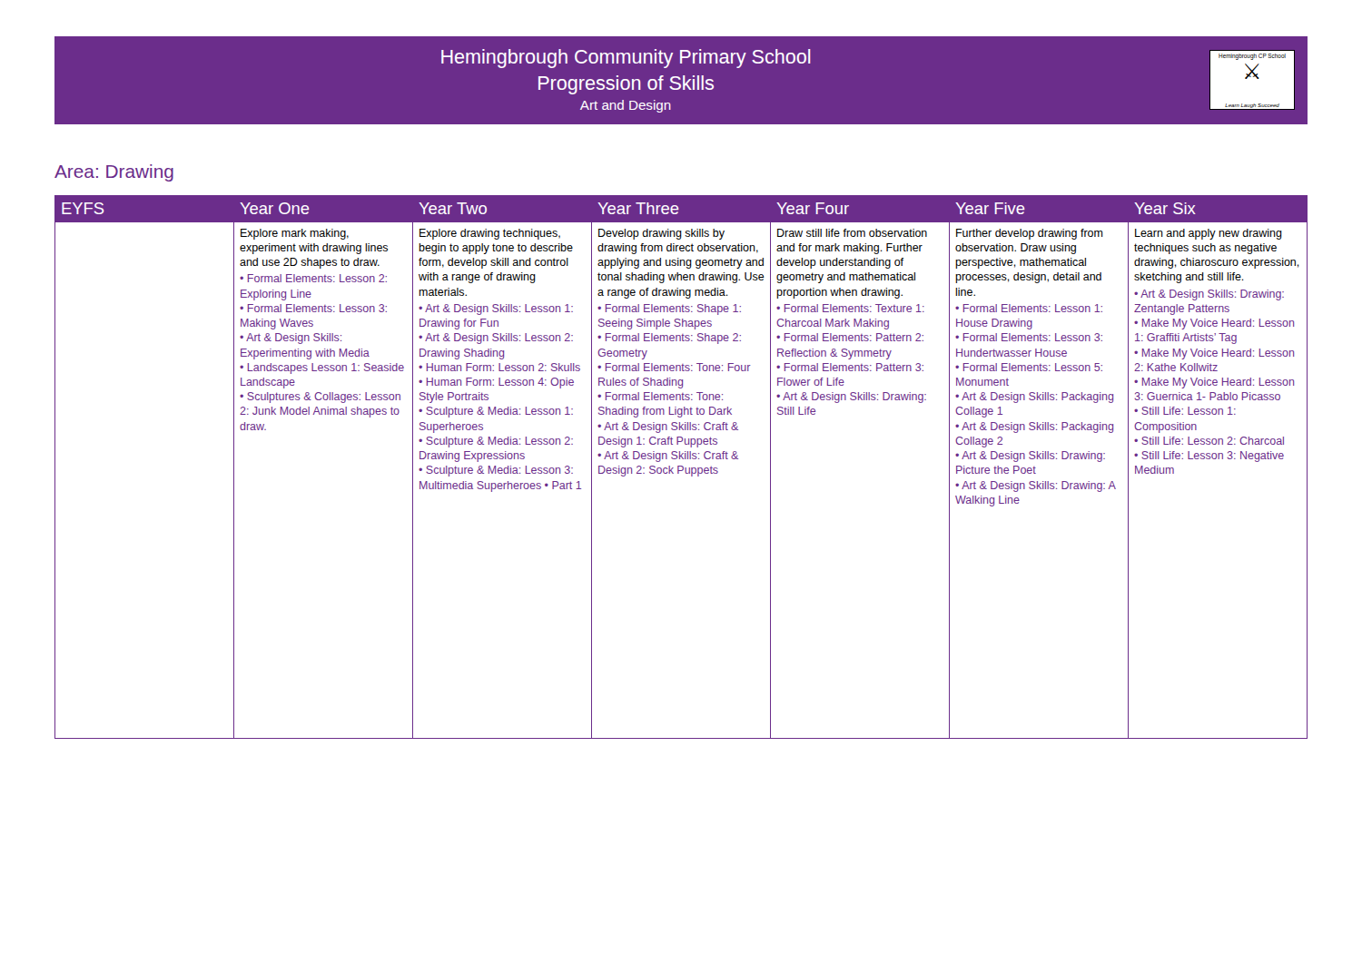Hemingbrough Community Primary School
Progression of Skills
Art and Design
Hemingbrough CP School
⚔
Learn Laugh Succeed
Area: Drawing
| EYFS | Year One | Year Two | Year Three | Year Four | Year Five | Year Six |
| --- | --- | --- | --- | --- | --- | --- |
| | Explore mark making, experiment with drawing lines and use 2D shapes to draw. • Formal Elements: Lesson 2: Exploring Line • Formal Elements: Lesson 3: Making Waves • Art & Design Skills: Experimenting with Media • Landscapes Lesson 1: Seaside Landscape • Sculptures & Collages: Lesson 2: Junk Model Animal shapes to draw. | Explore drawing techniques, begin to apply tone to describe form, develop skill and control with a range of drawing materials. • Art & Design Skills: Lesson 1: Drawing for Fun • Art & Design Skills: Lesson 2: Drawing Shading • Human Form: Lesson 2: Skulls • Human Form: Lesson 4: Opie Style Portraits • Sculpture & Media: Lesson 1: Superheroes • Sculpture & Media: Lesson 2: Drawing Expressions • Sculpture & Media: Lesson 3: Multimedia Superheroes • Part 1 | Develop drawing skills by drawing from direct observation, applying and using geometry and tonal shading when drawing. Use a range of drawing media. • Formal Elements: Shape 1: Seeing Simple Shapes • Formal Elements: Shape 2: Geometry • Formal Elements: Tone: Four Rules of Shading • Formal Elements: Tone: Shading from Light to Dark • Art & Design Skills: Craft & Design 1: Craft Puppets • Art & Design Skills: Craft & Design 2: Sock Puppets | Draw still life from observation and for mark making. Further develop understanding of geometry and mathematical proportion when drawing. • Formal Elements: Texture 1: Charcoal Mark Making • Formal Elements: Pattern 2: Reflection & Symmetry • Formal Elements: Pattern 3: Flower of Life • Art & Design Skills: Drawing: Still Life | Further develop drawing from observation. Draw using perspective, mathematical processes, design, detail and line. • Formal Elements: Lesson 1: House Drawing • Formal Elements: Lesson 3: Hundertwasser House • Formal Elements: Lesson 5: Monument • Art & Design Skills: Packaging Collage 1 • Art & Design Skills: Packaging Collage 2 • Art & Design Skills: Drawing: Picture the Poet • Art & Design Skills: Drawing: A Walking Line | Learn and apply new drawing techniques such as negative drawing, chiaroscuro expression, sketching and still life. • Art & Design Skills: Drawing: Zentangle Patterns • Make My Voice Heard: Lesson 1: Graffiti Artists’ Tag • Make My Voice Heard: Lesson 2: Kathe Kollwitz • Make My Voice Heard: Lesson 3: Guernica 1- Pablo Picasso • Still Life: Lesson 1: Composition • Still Life: Lesson 2: Charcoal • Still Life: Lesson 3: Negative Medium |